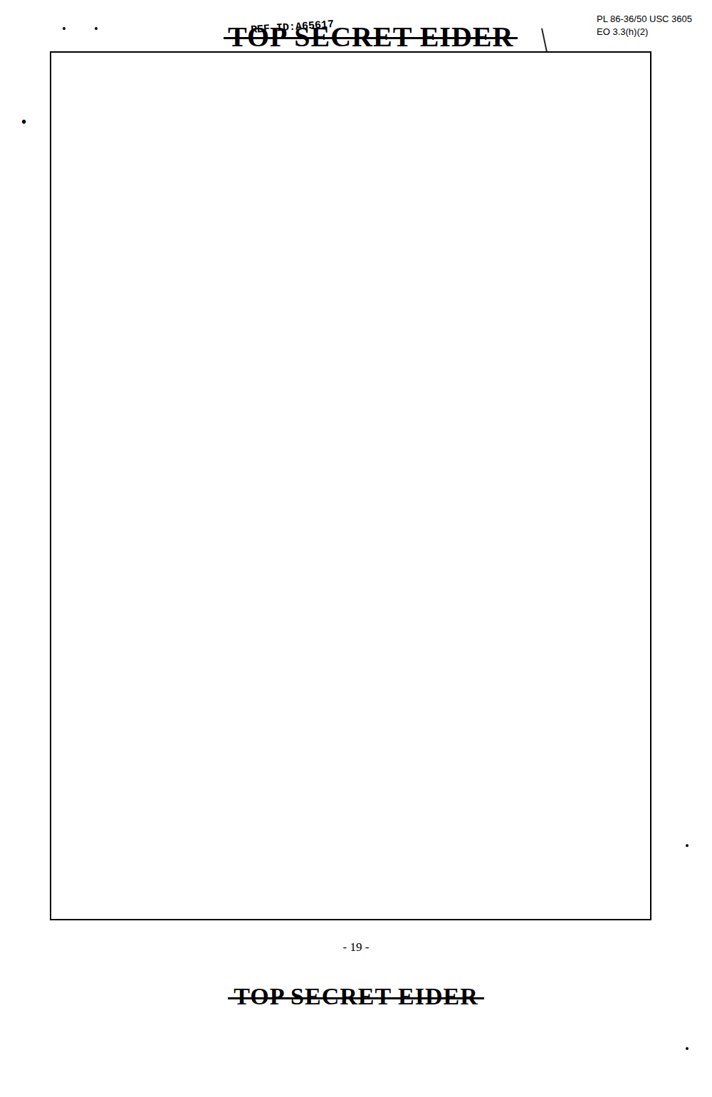•
PL 86-36/50 USC 3605
EO 3.3(h)(2)
TOP SECRET EIDER
REF ID:A65617
- 19 -
TOP SECRET EIDER